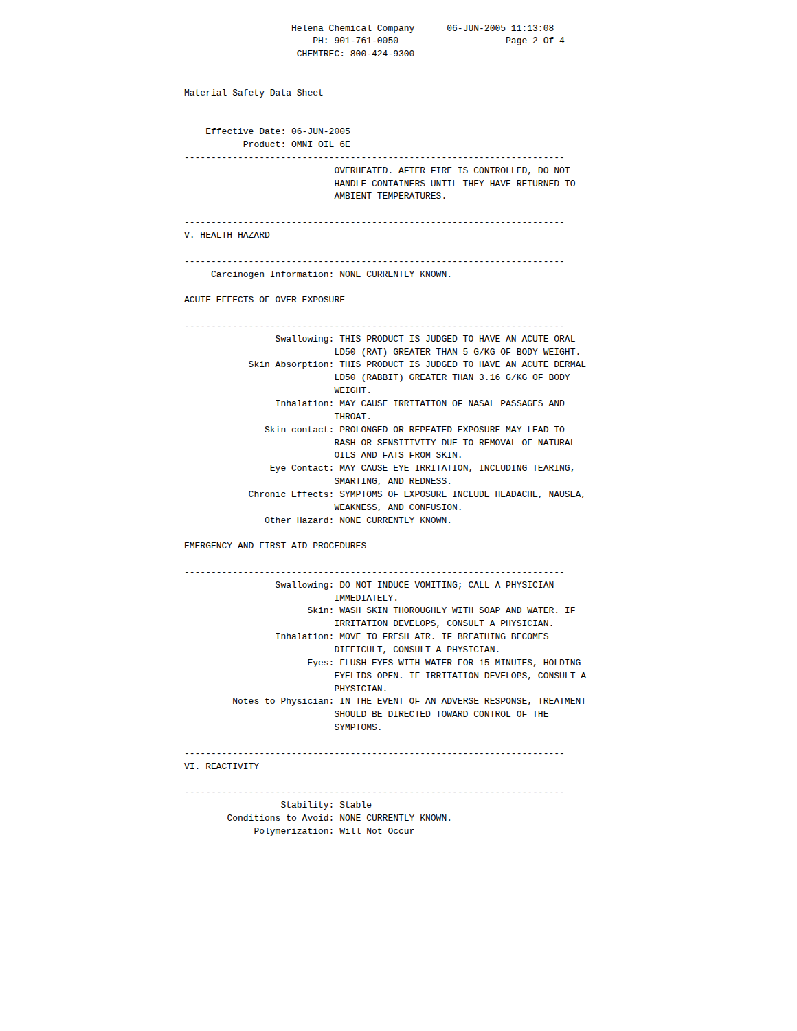Helena Chemical Company      06-JUN-2005 11:13:08
                        PH: 901-761-0050                    Page 2 Of 4
                     CHEMTREC: 800-424-9300

                     Material Safety Data Sheet

    Effective Date: 06-JUN-2005
           Product: OMNI OIL 6E
-----------------------------------------------------------------------
                            OVERHEATED. AFTER FIRE IS CONTROLLED, DO NOT
                            HANDLE CONTAINERS UNTIL THEY HAVE RETURNED TO
                            AMBIENT TEMPERATURES.

-----------------------------------------------------------------------
V. HEALTH HAZARD
-----------------------------------------------------------------------
     Carcinogen Information: NONE CURRENTLY KNOWN.

ACUTE EFFECTS OF OVER EXPOSURE
-----------------------------------------------------------------------
                 Swallowing: THIS PRODUCT IS JUDGED TO HAVE AN ACUTE ORAL
                            LD50 (RAT) GREATER THAN 5 G/KG OF BODY WEIGHT.
            Skin Absorption: THIS PRODUCT IS JUDGED TO HAVE AN ACUTE DERMAL
                            LD50 (RABBIT) GREATER THAN 3.16 G/KG OF BODY
                            WEIGHT.
                 Inhalation: MAY CAUSE IRRITATION OF NASAL PASSAGES AND
                            THROAT.
               Skin contact: PROLONGED OR REPEATED EXPOSURE MAY LEAD TO
                            RASH OR SENSITIVITY DUE TO REMOVAL OF NATURAL
                            OILS AND FATS FROM SKIN.
                Eye Contact: MAY CAUSE EYE IRRITATION, INCLUDING TEARING,
                            SMARTING, AND REDNESS.
            Chronic Effects: SYMPTOMS OF EXPOSURE INCLUDE HEADACHE, NAUSEA,
                            WEAKNESS, AND CONFUSION.
               Other Hazard: NONE CURRENTLY KNOWN.

EMERGENCY AND FIRST AID PROCEDURES
-----------------------------------------------------------------------
                 Swallowing: DO NOT INDUCE VOMITING; CALL A PHYSICIAN
                            IMMEDIATELY.
                       Skin: WASH SKIN THOROUGHLY WITH SOAP AND WATER. IF
                            IRRITATION DEVELOPS, CONSULT A PHYSICIAN.
                 Inhalation: MOVE TO FRESH AIR. IF BREATHING BECOMES
                            DIFFICULT, CONSULT A PHYSICIAN.
                       Eyes: FLUSH EYES WITH WATER FOR 15 MINUTES, HOLDING
                            EYELIDS OPEN. IF IRRITATION DEVELOPS, CONSULT A
                            PHYSICIAN.
         Notes to Physician: IN THE EVENT OF AN ADVERSE RESPONSE, TREATMENT
                            SHOULD BE DIRECTED TOWARD CONTROL OF THE
                            SYMPTOMS.

-----------------------------------------------------------------------
VI. REACTIVITY
-----------------------------------------------------------------------
                  Stability: Stable
        Conditions to Avoid: NONE CURRENTLY KNOWN.
             Polymerization: Will Not Occur